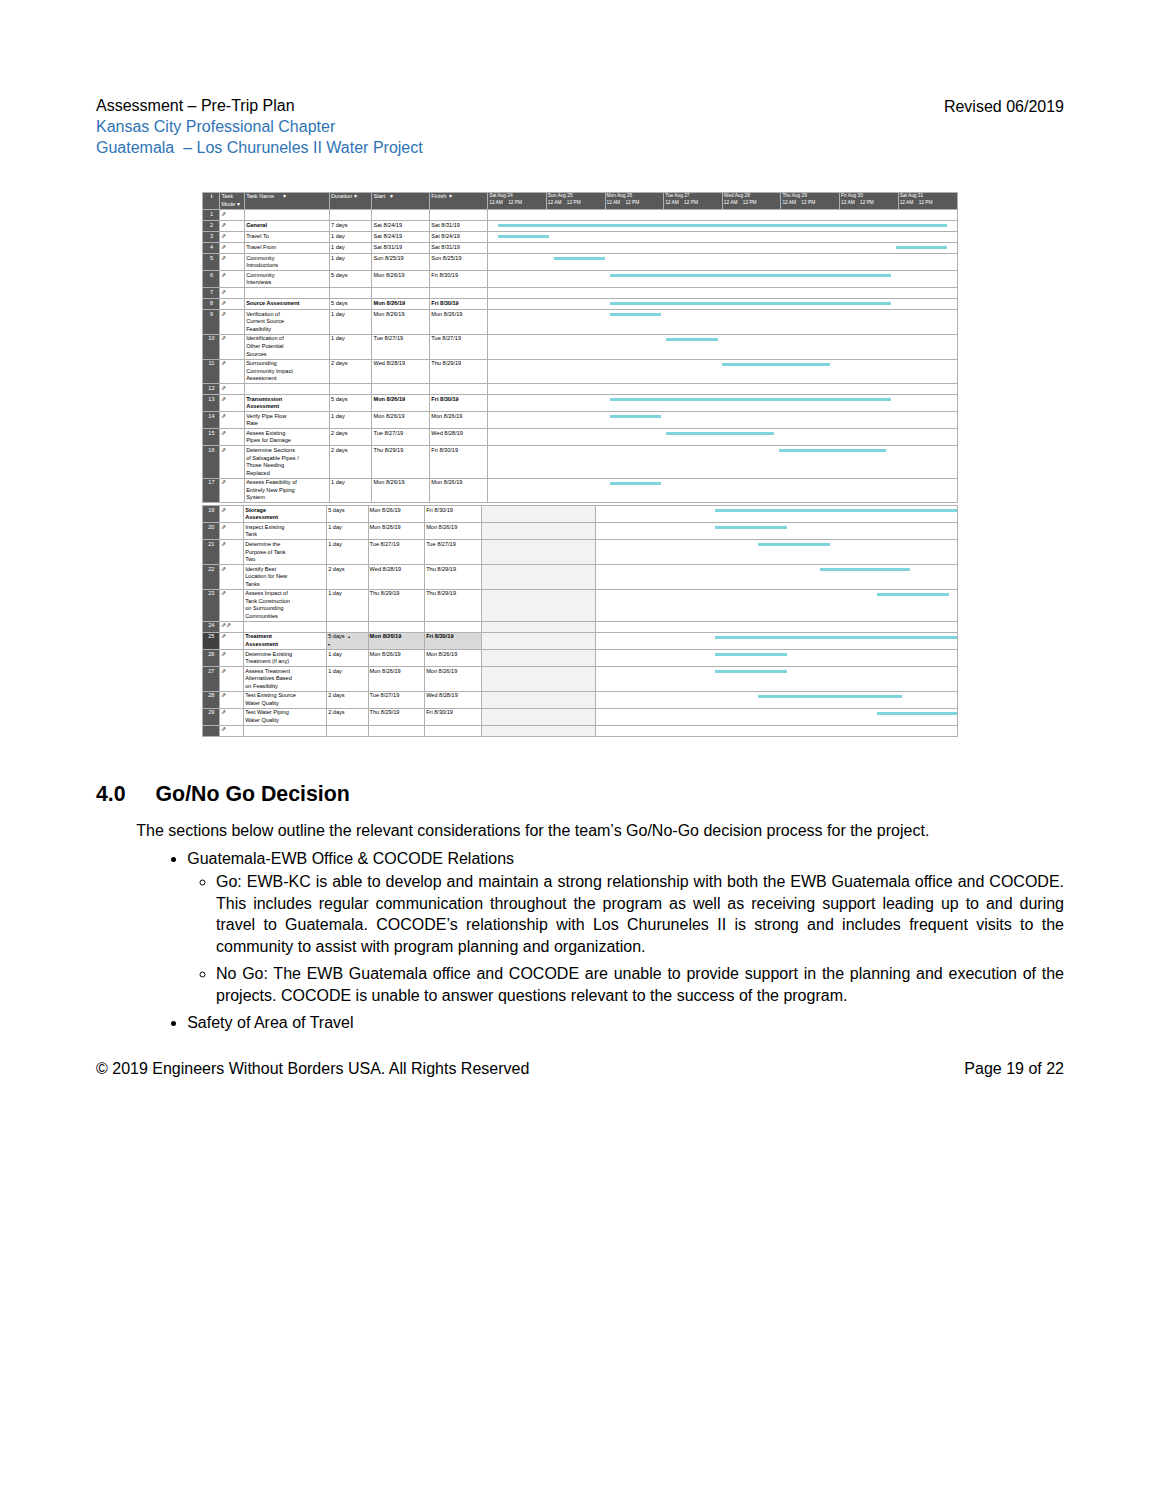Assessment – Pre-Trip Plan
Kansas City Professional Chapter
Guatemala – Los Churuneles II Water Project
Revised 06/2019
| i | Task Mode ▾ | Task Name ▾ | Duration ▾ | Start ▾ | Finish ▾ | Sat Aug 24 12 AM 12 PM | Sun Aug 25 12 AM 12 PM | Mon Aug 26 12 AM 12 PM | Tue Aug 27 12 AM 12 PM | Wed Aug 28 12 AM 12 PM | Thu Aug 29 12 AM 12 PM | Fri Aug 30 12 AM 12 PM | Sat Aug 31 12 AM 12 PM |
| --- | --- | --- | --- | --- | --- | --- | --- | --- | --- | --- | --- | --- | --- |
| 1 | ⇗ | | | | | |
| 2 | ⇗ | General | 7 days | Sat 8/24/19 | Sat 8/31/19 | |
| 3 | ⇗ | Travel To | 1 day | Sat 8/24/19 | Sat 8/24/19 | |
| 4 | ⇗ | Travel From | 1 day | Sat 8/31/19 | Sat 8/31/19 | |
| 5 | ⇗ | Community Introductions | 1 day | Sun 8/25/19 | Sun 8/25/19 | |
| 6 | ⇗ | Community Interviews | 5 days | Mon 8/26/19 | Fri 8/30/19 | |
| 7 | ⇗ | | | | | |
| 8 | ⇗ | Source Assessment | 5 days | Mon 8/26/19 | Fri 8/30/19 | |
| 9 | ⇗ | Verification of Current Source Feasibility | 1 day | Mon 8/26/19 | Mon 8/26/19 | |
| 10 | ⇗ | Identification of Other Potential Sources | 1 day | Tue 8/27/19 | Tue 8/27/19 | |
| 11 | ⇗ | Surrounding Community Impact Assessment | 2 days | Wed 8/28/19 | Thu 8/29/19 | |
| 12 | ⇗ | | | | | |
| 13 | ⇗ | Transmission Assessment | 5 days | Mon 8/26/19 | Fri 8/30/19 | |
| 14 | ⇗ | Verify Pipe Flow Rate | 1 day | Mon 8/26/19 | Mon 8/26/19 | |
| 15 | ⇗ | Assess Existing Pipes for Damage | 2 days | Tue 8/27/19 | Wed 8/28/19 | |
| 16 | ⇗ | Determine Sections of Salvagable Pipes / Those Needing Replaced | 2 days | Thu 8/29/19 | Fri 8/30/19 | |
| 17 | ⇗ | Assess Feasibility of Entirely New Piping System | 1 day | Mon 8/26/19 | Mon 8/26/19 | |
| 19 | ⇗ | Storage Assessment | 5 days | Mon 8/26/19 | Fri 8/30/19 | | |
| 20 | ⇗ | Inspect Existing Tank | 1 day | Mon 8/26/19 | Mon 8/26/19 | | |
| 21 | ⇗ | Determine the Purpose of Tank Two | 1 day | Tue 8/27/19 | Tue 8/27/19 | | |
| 22 | ⇗ | Identify Best Location for New Tanks | 2 days | Wed 8/28/19 | Thu 8/29/19 | | |
| 23 | ⇗ | Assess Impact of Tank Construction on Surrounding Communities | 1 day | Thu 8/29/19 | Thu 8/29/19 | | |
| 24 | ⇗⇗ | | | | | | |
| 25 | ⇗ | Treatment Assessment | 5 days ▴ ▾ | Mon 8/26/19 | Fri 8/30/19 | | |
| 26 | ⇗ | Determine Existing Treatment (if any) | 1 day | Mon 8/26/19 | Mon 8/26/19 | | |
| 27 | ⇗ | Assess Treatment Alternatives Based on Feasibility | 1 day | Mon 8/26/19 | Mon 8/26/19 | | |
| 28 | ⇗ | Test Existing Source Water Quality | 2 days | Tue 8/27/19 | Wed 8/28/19 | | |
| 29 | ⇗ | Test Water Piping Water Quality | 2 days | Thu 8/29/19 | Fri 8/30/19 | | |
| | ⇗ | | | | | | |
4.0 Go/No Go Decision
The sections below outline the relevant considerations for the team’s Go/No-Go decision process for the project.
Guatemala-EWB Office & COCODE Relations
Go: EWB-KC is able to develop and maintain a strong relationship with both the EWB Guatemala office and COCODE. This includes regular communication throughout the program as well as receiving support leading up to and during travel to Guatemala. COCODE’s relationship with Los Churuneles II is strong and includes frequent visits to the community to assist with program planning and organization.
No Go: The EWB Guatemala office and COCODE are unable to provide support in the planning and execution of the projects. COCODE is unable to answer questions relevant to the success of the program.
Safety of Area of Travel
© 2019 Engineers Without Borders USA. All Rights Reserved
Page 19 of 22